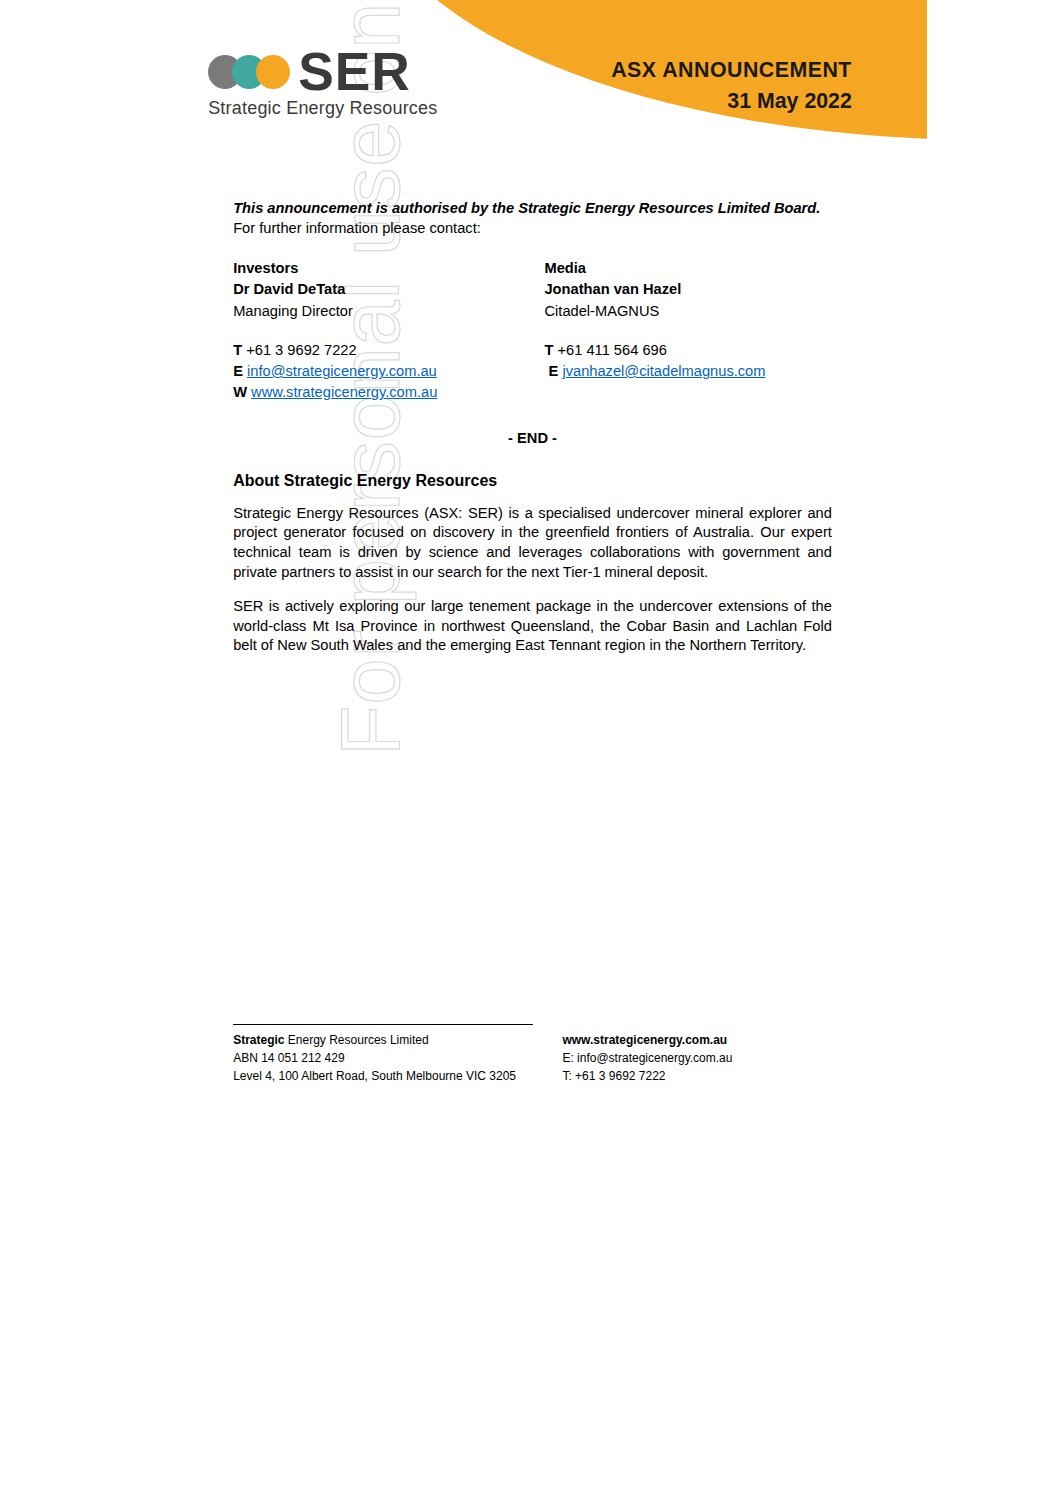SER
Strategic Energy Resources
ASX ANNOUNCEMENT
31 May 2022
For personal use only
This announcement is authorised by the Strategic Energy Resources Limited Board.
For further information please contact:
| Investors | Media |
| Dr David DeTata | Jonathan van Hazel |
| Managing Director | Citadel-MAGNUS |
| T +61 3 9692 7222 | T +61 411 564 696 |
| E info@strategicenergy.com.au | E jvanhazel@citadelmagnus.com |
| W www.strategicenergy.com.au | |
- END -
About Strategic Energy Resources
Strategic Energy Resources (ASX: SER) is a specialised undercover mineral explorer and project generator focused on discovery in the greenfield frontiers of Australia. Our expert technical team is driven by science and leverages collaborations with government and private partners to assist in our search for the next Tier-1 mineral deposit.
SER is actively exploring our large tenement package in the undercover extensions of the world-class Mt Isa Province in northwest Queensland, the Cobar Basin and Lachlan Fold belt of New South Wales and the emerging East Tennant region in the Northern Territory.
| Strategic Energy Resources Limited | www.strategicenergy.com.au |
| ABN 14 051 212 429 | E: info@strategicenergy.com.au |
| Level 4, 100 Albert Road, South Melbourne VIC 3205 | T: +61 3 9692 7222 |